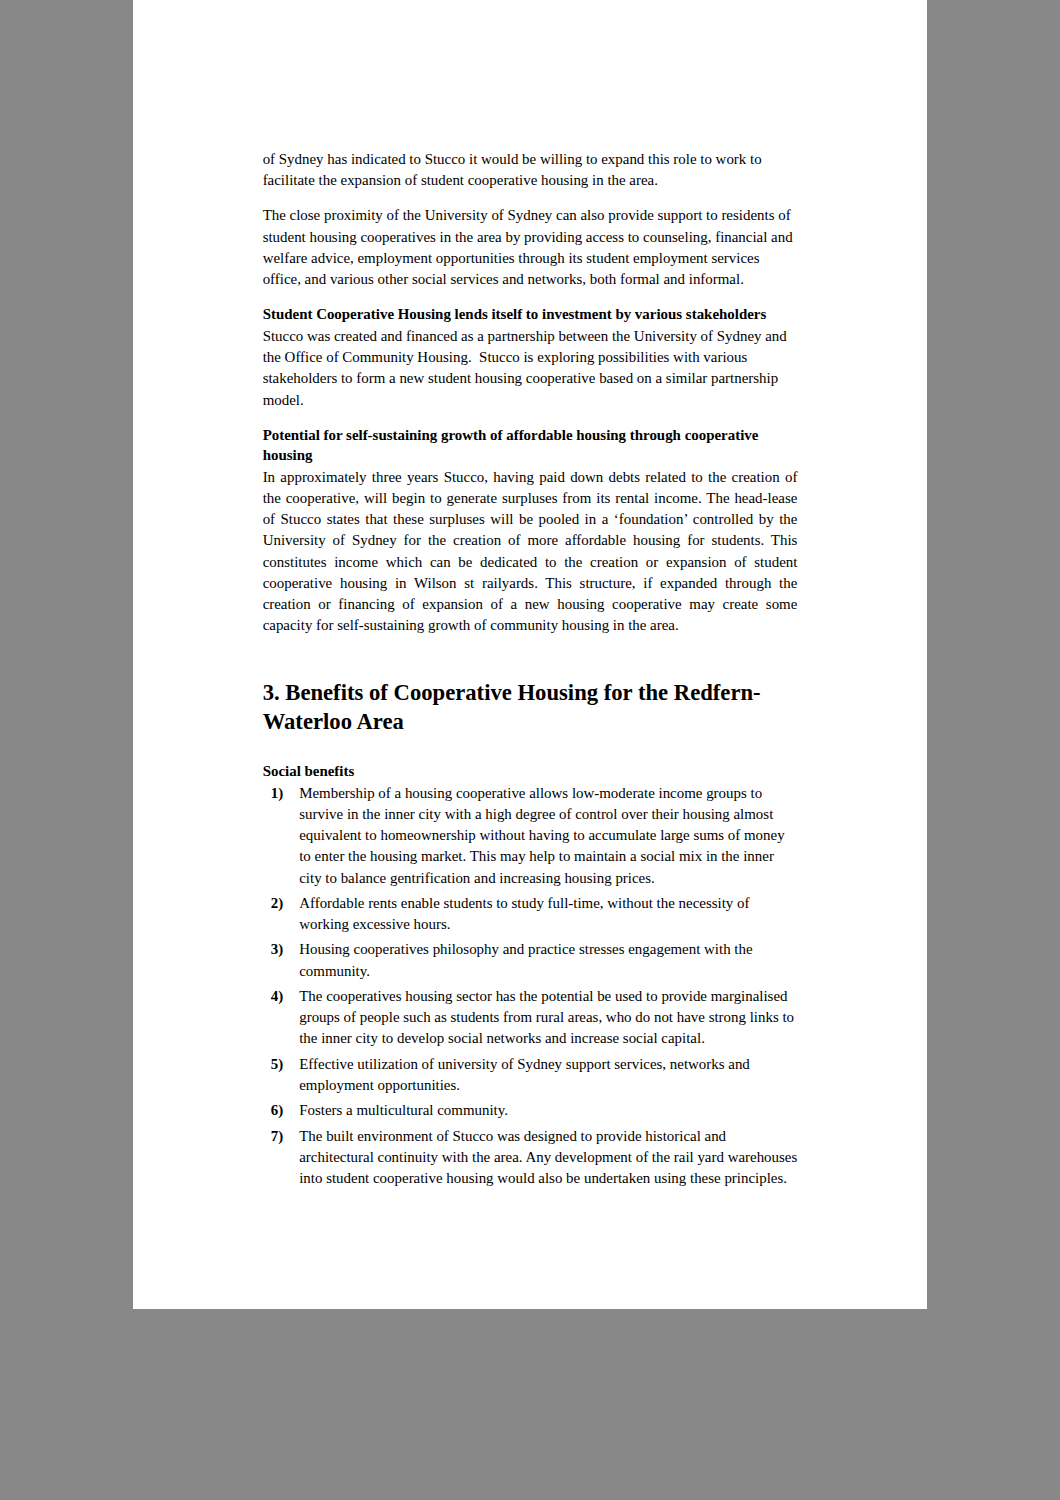of Sydney has indicated to Stucco it would be willing to expand this role to work to facilitate the expansion of student cooperative housing in the area.
The close proximity of the University of Sydney can also provide support to residents of student housing cooperatives in the area by providing access to counseling, financial and welfare advice, employment opportunities through its student employment services office, and various other social services and networks, both formal and informal.
Student Cooperative Housing lends itself to investment by various stakeholders
Stucco was created and financed as a partnership between the University of Sydney and the Office of Community Housing. Stucco is exploring possibilities with various stakeholders to form a new student housing cooperative based on a similar partnership model.
Potential for self-sustaining growth of affordable housing through cooperative housing
In approximately three years Stucco, having paid down debts related to the creation of the cooperative, will begin to generate surpluses from its rental income. The head-lease of Stucco states that these surpluses will be pooled in a ‘foundation’ controlled by the University of Sydney for the creation of more affordable housing for students. This constitutes income which can be dedicated to the creation or expansion of student cooperative housing in Wilson st railyards. This structure, if expanded through the creation or financing of expansion of a new housing cooperative may create some capacity for self-sustaining growth of community housing in the area.
3. Benefits of Cooperative Housing for the Redfern-Waterloo Area
Social benefits
Membership of a housing cooperative allows low-moderate income groups to survive in the inner city with a high degree of control over their housing almost equivalent to homeownership without having to accumulate large sums of money to enter the housing market. This may help to maintain a social mix in the inner city to balance gentrification and increasing housing prices.
Affordable rents enable students to study full-time, without the necessity of working excessive hours.
Housing cooperatives philosophy and practice stresses engagement with the community.
The cooperatives housing sector has the potential be used to provide marginalised groups of people such as students from rural areas, who do not have strong links to the inner city to develop social networks and increase social capital.
Effective utilization of university of Sydney support services, networks and employment opportunities.
Fosters a multicultural community.
The built environment of Stucco was designed to provide historical and architectural continuity with the area. Any development of the rail yard warehouses into student cooperative housing would also be undertaken using these principles.